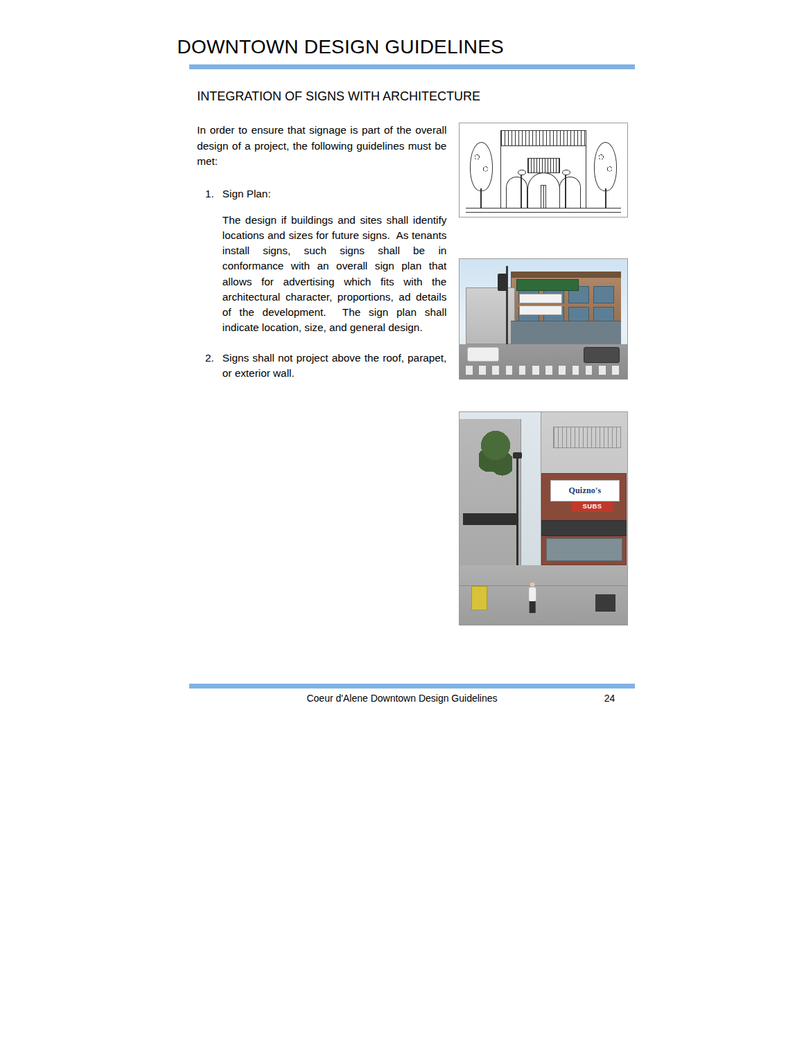DOWNTOWN DESIGN GUIDELINES
INTEGRATION OF SIGNS WITH ARCHITECTURE
In order to ensure that signage is part of the overall design of a project, the following guidelines must be met:
Sign Plan:
The design if buildings and sites shall identify locations and sizes for future signs. As tenants install signs, such signs shall be in conformance with an overall sign plan that allows for advertising which fits with the architectural character, proportions, ad details of the development. The sign plan shall indicate location, size, and general design.
Signs shall not project above the roof, parapet, or exterior wall.
Quizno's
SUBS
Coeur d'Alene Downtown Design Guidelines 24